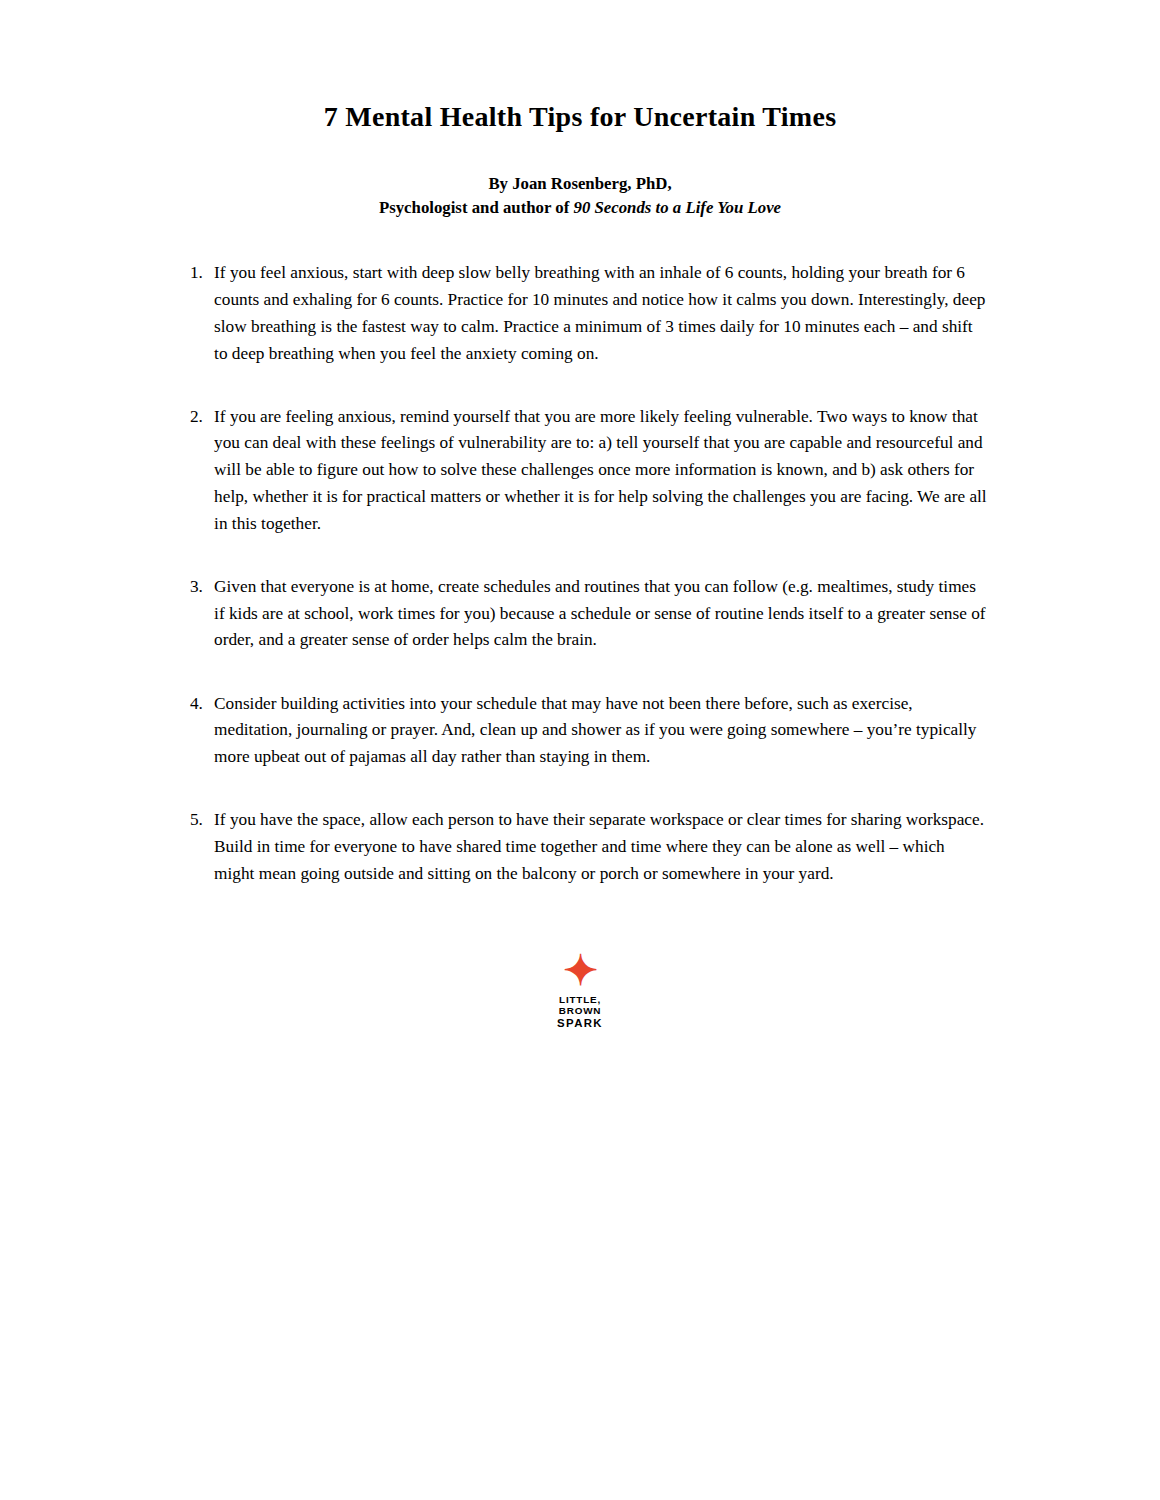7 Mental Health Tips for Uncertain Times
By Joan Rosenberg, PhD,
Psychologist and author of 90 Seconds to a Life You Love
If you feel anxious, start with deep slow belly breathing with an inhale of 6 counts, holding your breath for 6 counts and exhaling for 6 counts. Practice for 10 minutes and notice how it calms you down. Interestingly, deep slow breathing is the fastest way to calm. Practice a minimum of 3 times daily for 10 minutes each – and shift to deep breathing when you feel the anxiety coming on.
If you are feeling anxious, remind yourself that you are more likely feeling vulnerable. Two ways to know that you can deal with these feelings of vulnerability are to: a) tell yourself that you are capable and resourceful and will be able to figure out how to solve these challenges once more information is known, and b) ask others for help, whether it is for practical matters or whether it is for help solving the challenges you are facing. We are all in this together.
Given that everyone is at home, create schedules and routines that you can follow (e.g. mealtimes, study times if kids are at school, work times for you) because a schedule or sense of routine lends itself to a greater sense of order, and a greater sense of order helps calm the brain.
Consider building activities into your schedule that may have not been there before, such as exercise, meditation, journaling or prayer. And, clean up and shower as if you were going somewhere – you’re typically more upbeat out of pajamas all day rather than staying in them.
If you have the space, allow each person to have their separate workspace or clear times for sharing workspace. Build in time for everyone to have shared time together and time where they can be alone as well – which might mean going outside and sitting on the balcony or porch or somewhere in your yard.
✦ LITTLE, BROWN SPARK